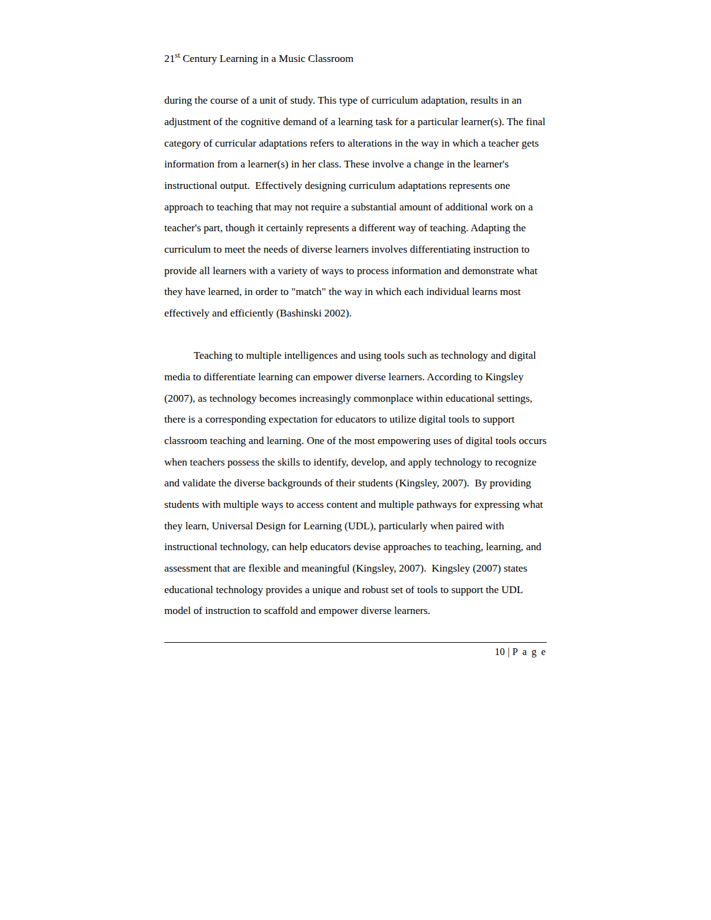21st Century Learning in a Music Classroom
during the course of a unit of study. This type of curriculum adaptation, results in an adjustment of the cognitive demand of a learning task for a particular learner(s). The final category of curricular adaptations refers to alterations in the way in which a teacher gets information from a learner(s) in her class. These involve a change in the learner's instructional output. Effectively designing curriculum adaptations represents one approach to teaching that may not require a substantial amount of additional work on a teacher's part, though it certainly represents a different way of teaching. Adapting the curriculum to meet the needs of diverse learners involves differentiating instruction to provide all learners with a variety of ways to process information and demonstrate what they have learned, in order to "match" the way in which each individual learns most effectively and efficiently (Bashinski 2002).
Teaching to multiple intelligences and using tools such as technology and digital media to differentiate learning can empower diverse learners. According to Kingsley (2007), as technology becomes increasingly commonplace within educational settings, there is a corresponding expectation for educators to utilize digital tools to support classroom teaching and learning. One of the most empowering uses of digital tools occurs when teachers possess the skills to identify, develop, and apply technology to recognize and validate the diverse backgrounds of their students (Kingsley, 2007). By providing students with multiple ways to access content and multiple pathways for expressing what they learn, Universal Design for Learning (UDL), particularly when paired with instructional technology, can help educators devise approaches to teaching, learning, and assessment that are flexible and meaningful (Kingsley, 2007). Kingsley (2007) states educational technology provides a unique and robust set of tools to support the UDL model of instruction to scaffold and empower diverse learners.
10 | P a g e